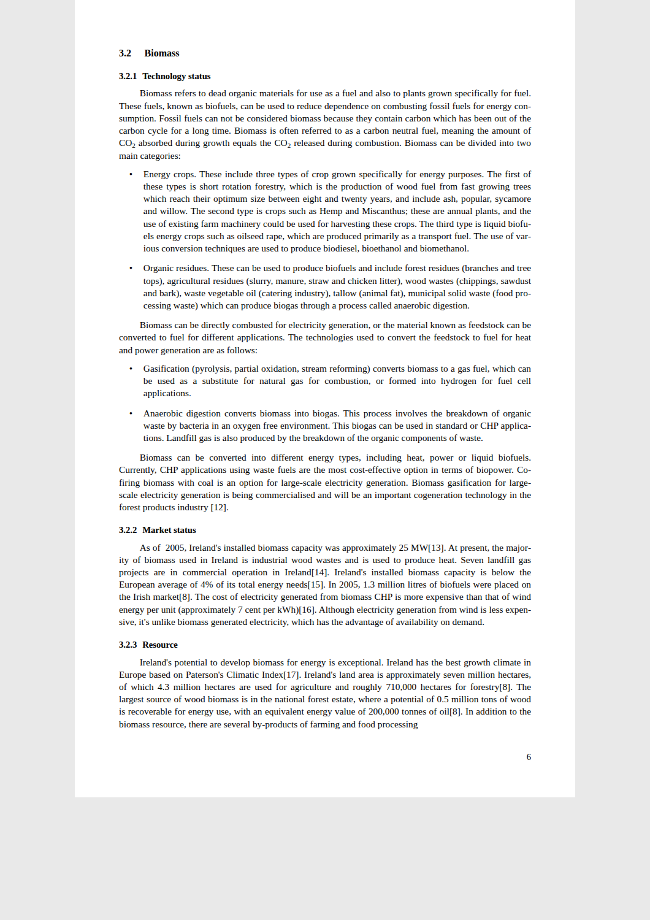3.2 Biomass
3.2.1 Technology status
Biomass refers to dead organic materials for use as a fuel and also to plants grown specifically for fuel. These fuels, known as biofuels, can be used to reduce dependence on combusting fossil fuels for energy consumption. Fossil fuels can not be considered biomass because they contain carbon which has been out of the carbon cycle for a long time. Biomass is often referred to as a carbon neutral fuel, meaning the amount of CO2 absorbed during growth equals the CO2 released during combustion. Biomass can be divided into two main categories:
Energy crops. These include three types of crop grown specifically for energy purposes. The first of these types is short rotation forestry, which is the production of wood fuel from fast growing trees which reach their optimum size between eight and twenty years, and include ash, popular, sycamore and willow. The second type is crops such as Hemp and Miscanthus; these are annual plants, and the use of existing farm machinery could be used for harvesting these crops. The third type is liquid biofuels energy crops such as oilseed rape, which are produced primarily as a transport fuel. The use of various conversion techniques are used to produce biodiesel, bioethanol and biomethanol.
Organic residues. These can be used to produce biofuels and include forest residues (branches and tree tops), agricultural residues (slurry, manure, straw and chicken litter), wood wastes (chippings, sawdust and bark), waste vegetable oil (catering industry), tallow (animal fat), municipal solid waste (food processing waste) which can produce biogas through a process called anaerobic digestion.
Biomass can be directly combusted for electricity generation, or the material known as feedstock can be converted to fuel for different applications. The technologies used to convert the feedstock to fuel for heat and power generation are as follows:
Gasification (pyrolysis, partial oxidation, stream reforming) converts biomass to a gas fuel, which can be used as a substitute for natural gas for combustion, or formed into hydrogen for fuel cell applications.
Anaerobic digestion converts biomass into biogas. This process involves the breakdown of organic waste by bacteria in an oxygen free environment. This biogas can be used in standard or CHP applications. Landfill gas is also produced by the breakdown of the organic components of waste.
Biomass can be converted into different energy types, including heat, power or liquid biofuels. Currently, CHP applications using waste fuels are the most cost-effective option in terms of biopower. Co-firing biomass with coal is an option for large-scale electricity generation. Biomass gasification for large-scale electricity generation is being commercialised and will be an important cogeneration technology in the forest products industry [12].
3.2.2 Market status
As of 2005, Ireland's installed biomass capacity was approximately 25 MW[13]. At present, the majority of biomass used in Ireland is industrial wood wastes and is used to produce heat. Seven landfill gas projects are in commercial operation in Ireland[14]. Ireland's installed biomass capacity is below the European average of 4% of its total energy needs[15]. In 2005, 1.3 million litres of biofuels were placed on the Irish market[8]. The cost of electricity generated from biomass CHP is more expensive than that of wind energy per unit (approximately 7 cent per kWh)[16]. Although electricity generation from wind is less expensive, it's unlike biomass generated electricity, which has the advantage of availability on demand.
3.2.3 Resource
Ireland's potential to develop biomass for energy is exceptional. Ireland has the best growth climate in Europe based on Paterson's Climatic Index[17]. Ireland's land area is approximately seven million hectares, of which 4.3 million hectares are used for agriculture and roughly 710,000 hectares for forestry[8]. The largest source of wood biomass is in the national forest estate, where a potential of 0.5 million tons of wood is recoverable for energy use, with an equivalent energy value of 200,000 tonnes of oil[8]. In addition to the biomass resource, there are several by-products of farming and food processing
6